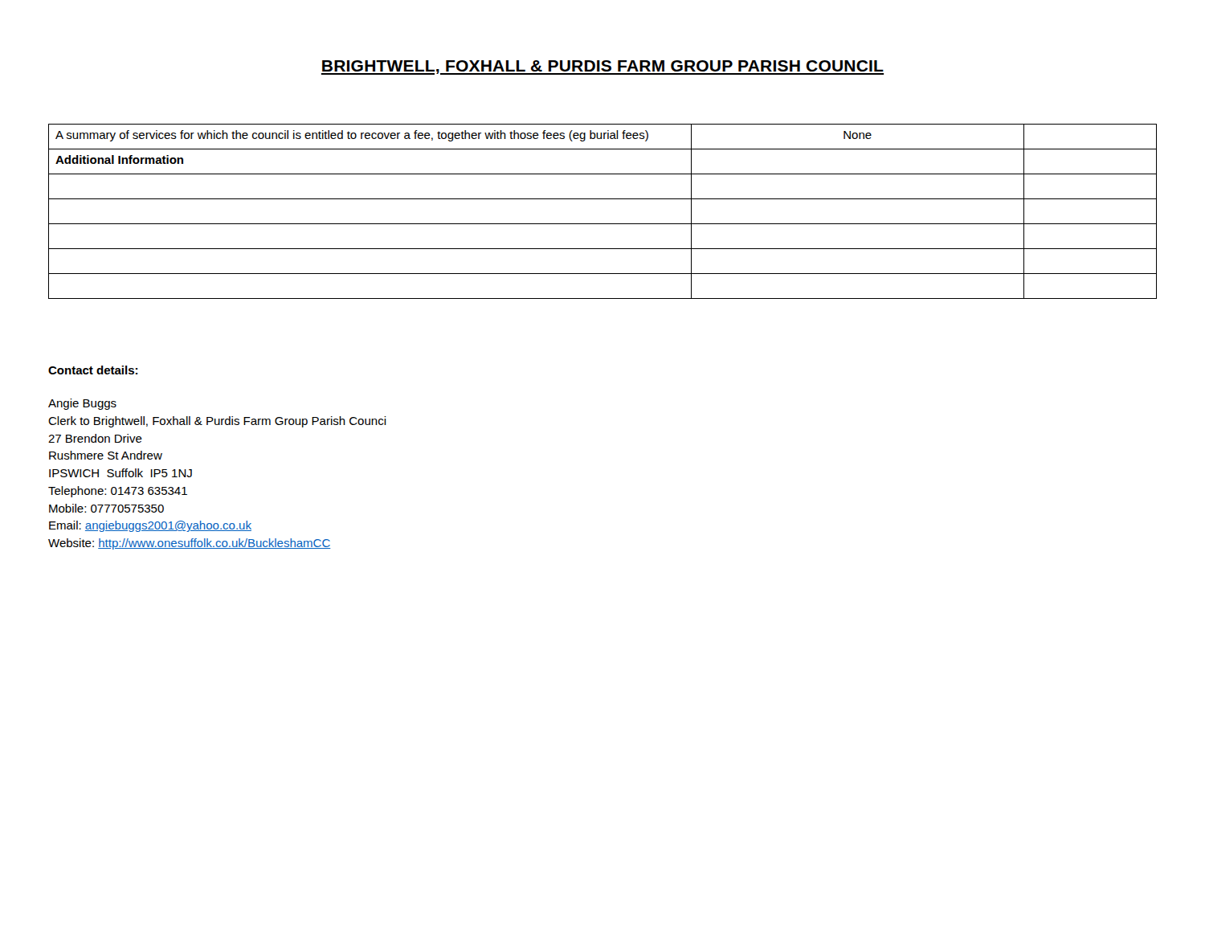BRIGHTWELL, FOXHALL & PURDIS FARM GROUP PARISH COUNCIL
| A summary of services for which the council is entitled to recover a fee, together with those fees (eg burial fees) | None | |
| Additional Information | | |
Contact details:
Angie Buggs
Clerk to Brightwell, Foxhall & Purdis Farm Group Parish Counci
27 Brendon Drive
Rushmere St Andrew
IPSWICH Suffolk IP5 1NJ
Telephone: 01473 635341
Mobile: 07770575350
Email: angiebuggs2001@yahoo.co.uk
Website: http://www.onesuffolk.co.uk/BuckleshamCC